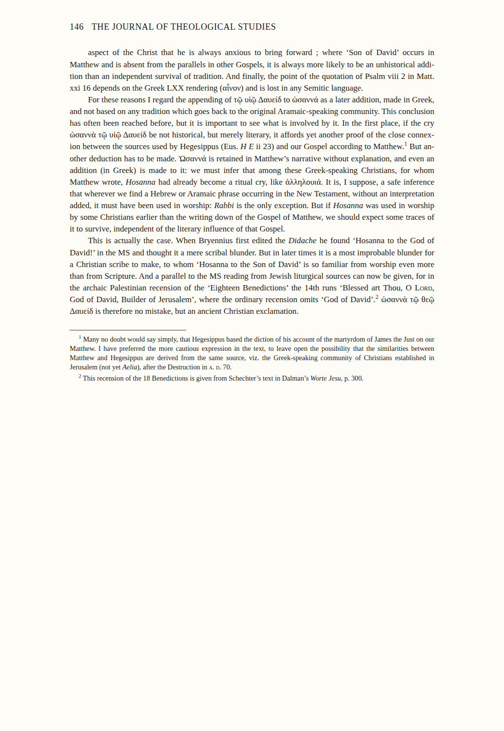146 THE JOURNAL OF THEOLOGICAL STUDIES
aspect of the Christ that he is always anxious to bring forward ; where ‘Son of David’ occurs in Matthew and is absent from the parallels in other Gospels, it is always more likely to be an unhistorical addition than an independent survival of tradition. And finally, the point of the quotation of Psalm viii 2 in Matt. xxi 16 depends on the Greek LXX rendering (αἶνον) and is lost in any Semitic language.
For these reasons I regard the appending of τῷ υἱῷ Δαυείδ to ὡσαννά as a later addition, made in Greek, and not based on any tradition which goes back to the original Aramaic-speaking community. This conclusion has often been reached before, but it is important to see what is involved by it. In the first place, if the cry ὡσαννὰ τῷ υἱῷ Δαυείδ be not historical, but merely literary, it affords yet another proof of the close connexion between the sources used by Hegesippus (Eus. H E ii 23) and our Gospel according to Matthew.1 But another deduction has to be made. Ὡσαννά is retained in Matthew’s narrative without explanation, and even an addition (in Greek) is made to it: we must infer that among these Greek-speaking Christians, for whom Matthew wrote, Hosanna had already become a ritual cry, like ἀλληλουιά. It is, I suppose, a safe inference that wherever we find a Hebrew or Aramaic phrase occurring in the New Testament, without an interpretation added, it must have been used in worship: Rabbi is the only exception. But if Hosanna was used in worship by some Christians earlier than the writing down of the Gospel of Matthew, we should expect some traces of it to survive, independent of the literary influence of that Gospel.
This is actually the case. When Bryennius first edited the Didache he found ‘Hosanna to the God of David!’ in the MS and thought it a mere scribal blunder. But in later times it is a most improbable blunder for a Christian scribe to make, to whom ‘Hosanna to the Son of David’ is so familiar from worship even more than from Scripture. And a parallel to the MS reading from Jewish liturgical sources can now be given, for in the archaic Palestinian recension of the ‘Eighteen Benedictions’ the 14th runs ‘Blessed art Thou, O Lord, God of David, Builder of Jerusalem’, where the ordinary recension omits ‘God of David’.2 ὡσαννὰ τῷ θεῷ Δαυείδ is therefore no mistake, but an ancient Christian exclamation.
1 Many no doubt would say simply, that Hegesippus based the diction of his account of the martyrdom of James the Just on our Matthew. I have preferred the more cautious expression in the text, to leave open the possibility that the similarities between Matthew and Hegesippus are derived from the same source, viz. the Greek-speaking community of Christians established in Jerusalem (not yet Aelia), after the Destruction in a. d. 70.
2 This recension of the 18 Benedictions is given from Schechter’s text in Dalman’s Worte Jesu, p. 300.